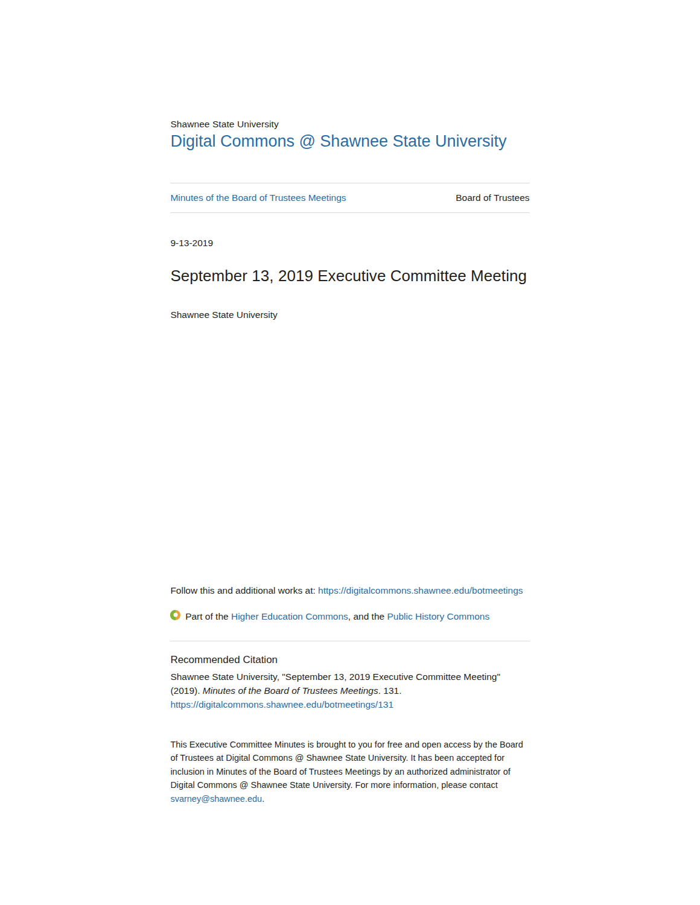Shawnee State University
Digital Commons @ Shawnee State University
Minutes of the Board of Trustees Meetings
Board of Trustees
9-13-2019
September 13, 2019 Executive Committee Meeting
Shawnee State University
Follow this and additional works at: https://digitalcommons.shawnee.edu/botmeetings
Part of the Higher Education Commons, and the Public History Commons
Recommended Citation
Shawnee State University, "September 13, 2019 Executive Committee Meeting" (2019). Minutes of the Board of Trustees Meetings. 131.
https://digitalcommons.shawnee.edu/botmeetings/131
This Executive Committee Minutes is brought to you for free and open access by the Board of Trustees at Digital Commons @ Shawnee State University. It has been accepted for inclusion in Minutes of the Board of Trustees Meetings by an authorized administrator of Digital Commons @ Shawnee State University. For more information, please contact svarney@shawnee.edu.